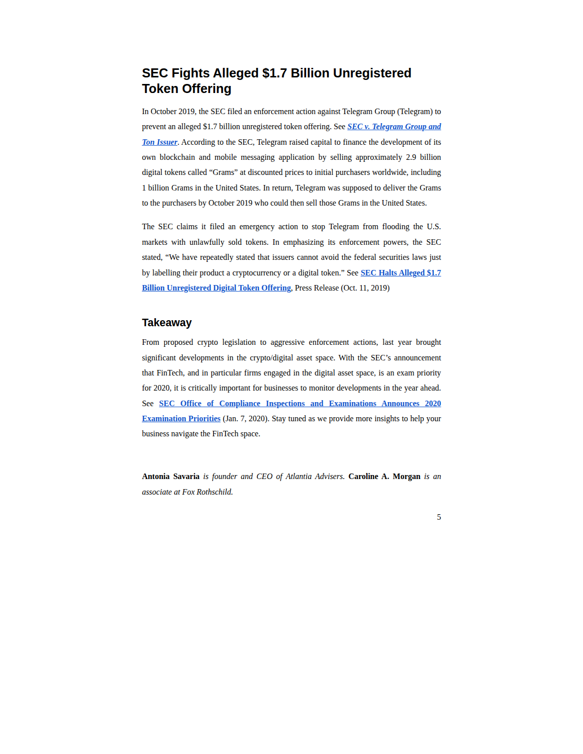SEC Fights Alleged $1.7 Billion Unregistered Token Offering
In October 2019, the SEC filed an enforcement action against Telegram Group (Telegram) to prevent an alleged $1.7 billion unregistered token offering. See SEC v. Telegram Group and Ton Issuer. According to the SEC, Telegram raised capital to finance the development of its own blockchain and mobile messaging application by selling approximately 2.9 billion digital tokens called “Grams” at discounted prices to initial purchasers worldwide, including 1 billion Grams in the United States. In return, Telegram was supposed to deliver the Grams to the purchasers by October 2019 who could then sell those Grams in the United States.
The SEC claims it filed an emergency action to stop Telegram from flooding the U.S. markets with unlawfully sold tokens. In emphasizing its enforcement powers, the SEC stated, “We have repeatedly stated that issuers cannot avoid the federal securities laws just by labelling their product a cryptocurrency or a digital token.” See SEC Halts Alleged $1.7 Billion Unregistered Digital Token Offering, Press Release (Oct. 11, 2019)
Takeaway
From proposed crypto legislation to aggressive enforcement actions, last year brought significant developments in the crypto/digital asset space. With the SEC’s announcement that FinTech, and in particular firms engaged in the digital asset space, is an exam priority for 2020, it is critically important for businesses to monitor developments in the year ahead. See SEC Office of Compliance Inspections and Examinations Announces 2020 Examination Priorities (Jan. 7, 2020). Stay tuned as we provide more insights to help your business navigate the FinTech space.
Antonia Savaria is founder and CEO of Atlantia Advisers. Caroline A. Morgan is an associate at Fox Rothschild.
5